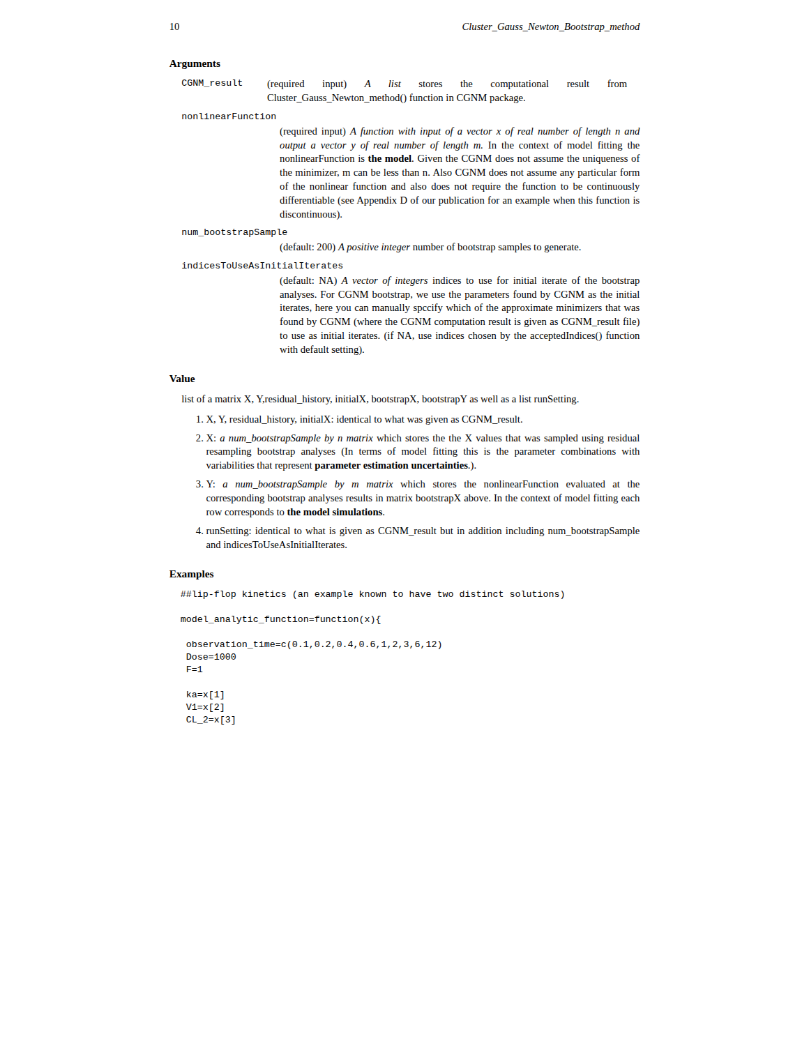10 Cluster_Gauss_Newton_Bootstrap_method
Arguments
CGNM_result(required input) A list stores the computational result from Cluster_Gauss_Newton_method() function in CGNM package.
nonlinearFunction
(required input) A function with input of a vector x of real number of length n and output a vector y of real number of length m. In the context of model fitting the nonlinearFunction is the model. Given the CGNM does not assume the uniqueness of the minimizer, m can be less than n. Also CGNM does not assume any particular form of the nonlinear function and also does not require the function to be continuously differentiable (see Appendix D of our publication for an example when this function is discontinuous).
num_bootstrapSample
(default: 200) A positive integer number of bootstrap samples to generate.
indicesToUseAsInitialIterates
(default: NA) A vector of integers indices to use for initial iterate of the bootstrap analyses. For CGNM bootstrap, we use the parameters found by CGNM as the initial iterates, here you can manually spccify which of the approximate minimizers that was found by CGNM (where the CGNM computation result is given as CGNM_result file) to use as initial iterates. (if NA, use indices chosen by the acceptedIndices() function with default setting).
Value
list of a matrix X, Y,residual_history, initialX, bootstrapX, bootstrapY as well as a list runSetting.
X, Y, residual_history, initialX: identical to what was given as CGNM_result.
X: a num_bootstrapSample by n matrix which stores the the X values that was sampled using residual resampling bootstrap analyses (In terms of model fitting this is the parameter combinations with variabilities that represent parameter estimation uncertainties.).
Y: a num_bootstrapSample by m matrix which stores the nonlinearFunction evaluated at the corresponding bootstrap analyses results in matrix bootstrapX above. In the context of model fitting each row corresponds to the model simulations.
runSetting: identical to what is given as CGNM_result but in addition including num_bootstrapSample and indicesToUseAsInitialIterates.
Examples
##lip-flop kinetics (an example known to have two distinct solutions)

model_analytic_function=function(x){

 observation_time=c(0.1,0.2,0.4,0.6,1,2,3,6,12)
 Dose=1000
 F=1

 ka=x[1]
 V1=x[2]
 CL_2=x[3]